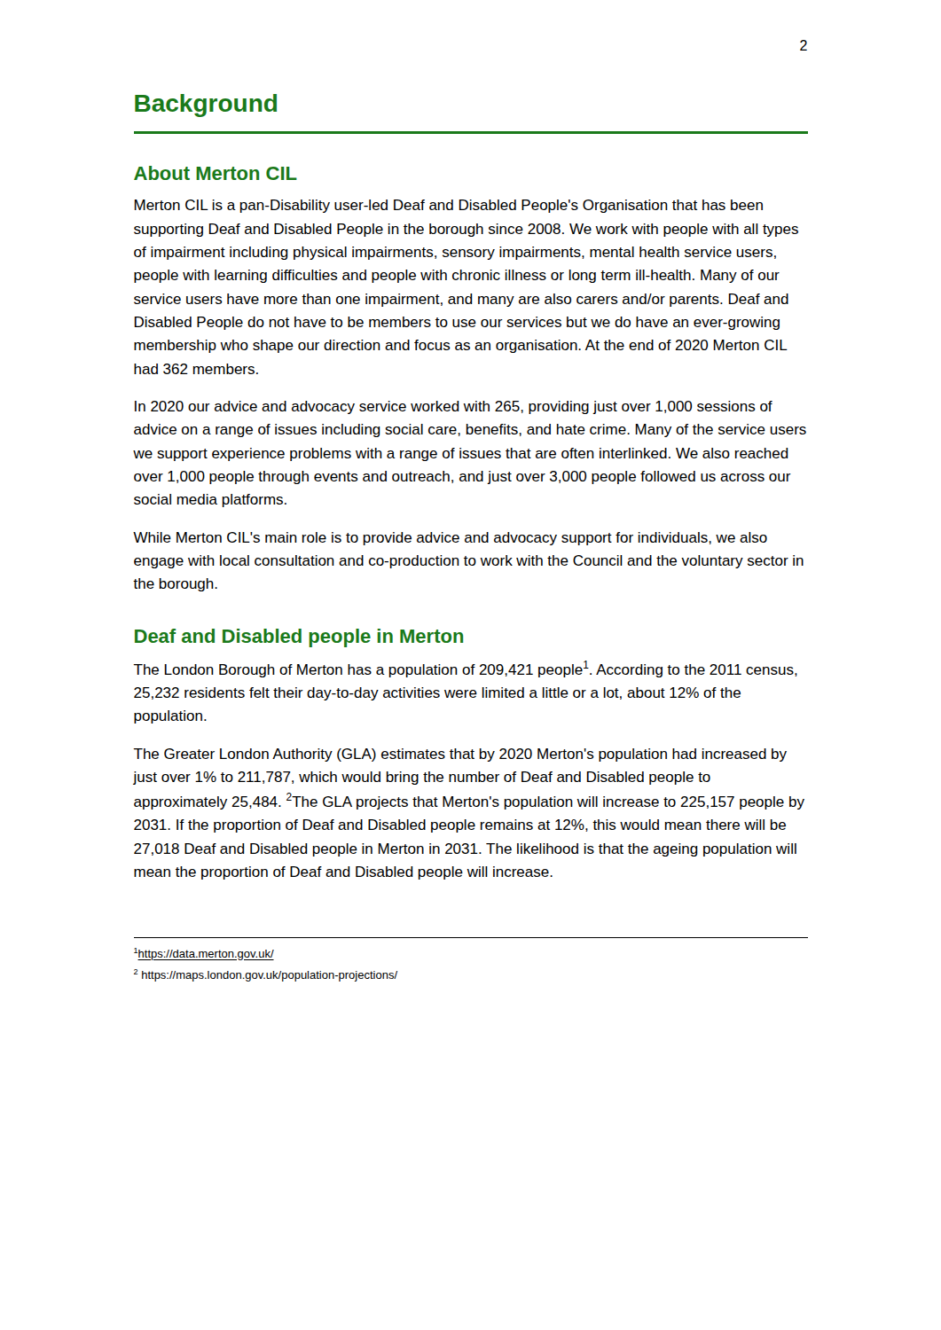2
Background
About Merton CIL
Merton CIL is a pan-Disability user-led Deaf and Disabled People's Organisation that has been supporting Deaf and Disabled People in the borough since 2008. We work with people with all types of impairment including physical impairments, sensory impairments, mental health service users, people with learning difficulties and people with chronic illness or long term ill-health. Many of our service users have more than one impairment, and many are also carers and/or parents. Deaf and Disabled People do not have to be members to use our services but we do have an ever-growing membership who shape our direction and focus as an organisation. At the end of 2020 Merton CIL had 362 members.
In 2020 our advice and advocacy service worked with 265, providing just over 1,000 sessions of advice on a range of issues including social care, benefits, and hate crime. Many of the service users we support experience problems with a range of issues that are often interlinked. We also reached over 1,000 people through events and outreach, and just over 3,000 people followed us across our social media platforms.
While Merton CIL's main role is to provide advice and advocacy support for individuals, we also engage with local consultation and co-production to work with the Council and the voluntary sector in the borough.
Deaf and Disabled people in Merton
The London Borough of Merton has a population of 209,421 people1. According to the 2011 census, 25,232 residents felt their day-to-day activities were limited a little or a lot, about 12% of the population.
The Greater London Authority (GLA) estimates that by 2020 Merton's population had increased by just over 1% to 211,787, which would bring the number of Deaf and Disabled people to approximately 25,484. 2The GLA projects that Merton's population will increase to 225,157 people by 2031. If the proportion of Deaf and Disabled people remains at 12%, this would mean there will be 27,018 Deaf and Disabled people in Merton in 2031. The likelihood is that the ageing population will mean the proportion of Deaf and Disabled people will increase.
1https://data.merton.gov.uk/
2 https://maps.london.gov.uk/population-projections/